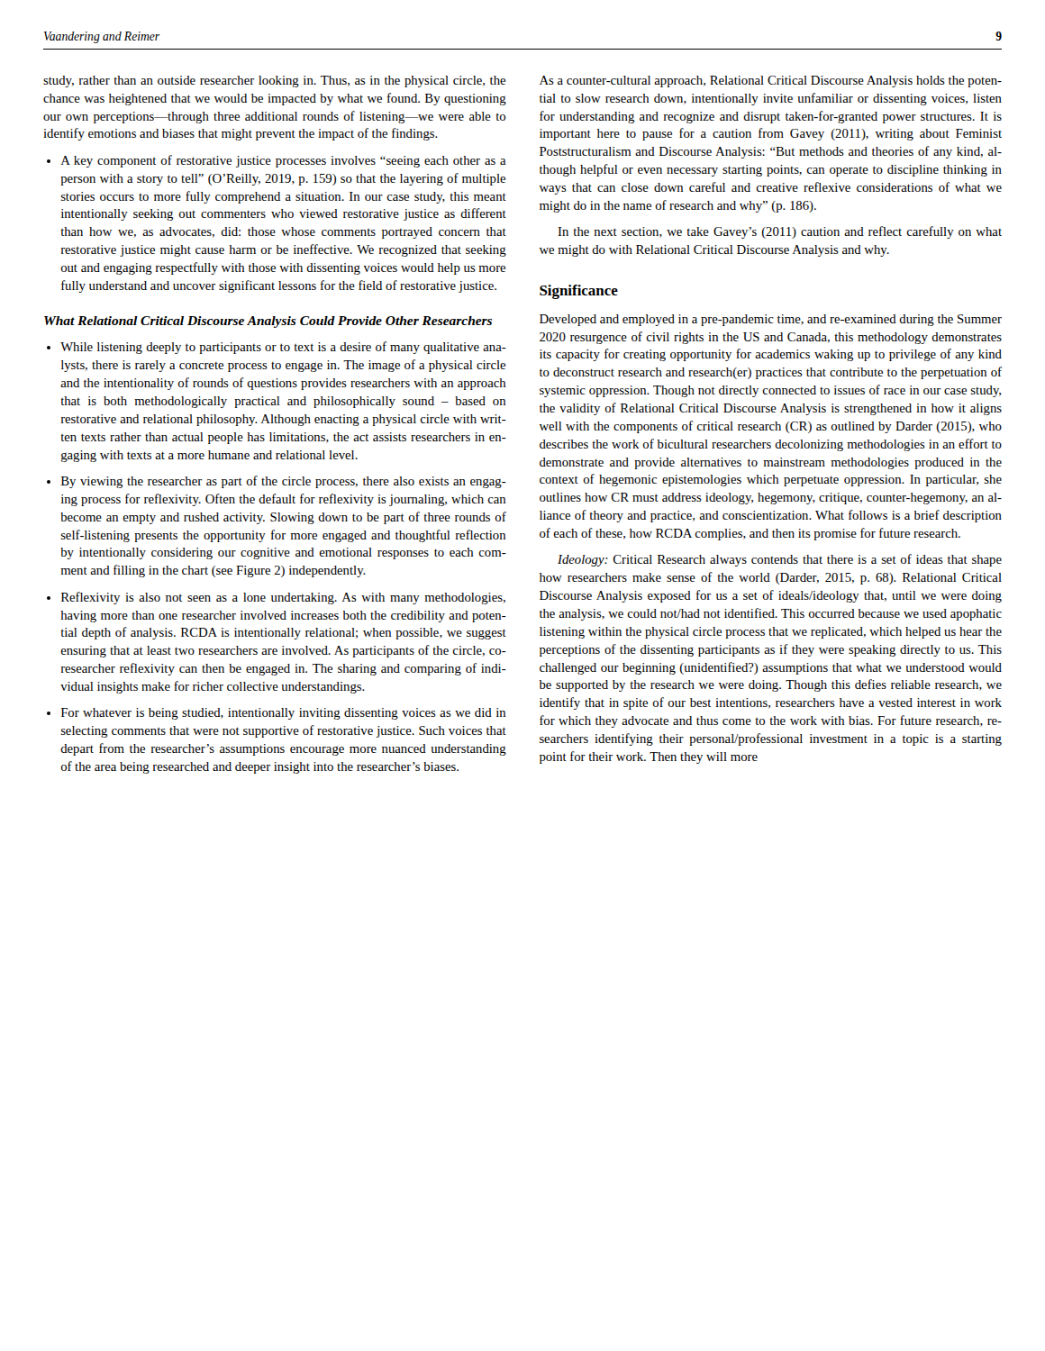Vaandering and Reimer 9
study, rather than an outside researcher looking in. Thus, as in the physical circle, the chance was heightened that we would be impacted by what we found. By questioning our own perceptions—through three additional rounds of listening—we were able to identify emotions and biases that might prevent the impact of the findings.
A key component of restorative justice processes involves “seeing each other as a person with a story to tell” (O’Reilly, 2019, p. 159) so that the layering of multiple stories occurs to more fully comprehend a situation. In our case study, this meant intentionally seeking out commenters who viewed restorative justice as different than how we, as advocates, did: those whose comments portrayed concern that restorative justice might cause harm or be ineffective. We recognized that seeking out and engaging respectfully with those with dissenting voices would help us more fully understand and uncover significant lessons for the field of restorative justice.
What Relational Critical Discourse Analysis Could Provide Other Researchers
While listening deeply to participants or to text is a desire of many qualitative analysts, there is rarely a concrete process to engage in. The image of a physical circle and the intentionality of rounds of questions provides researchers with an approach that is both methodologically practical and philosophically sound – based on restorative and relational philosophy. Although enacting a physical circle with written texts rather than actual people has limitations, the act assists researchers in engaging with texts at a more humane and relational level.
By viewing the researcher as part of the circle process, there also exists an engaging process for reflexivity. Often the default for reflexivity is journaling, which can become an empty and rushed activity. Slowing down to be part of three rounds of self-listening presents the opportunity for more engaged and thoughtful reflection by intentionally considering our cognitive and emotional responses to each comment and filling in the chart (see Figure 2) independently.
Reflexivity is also not seen as a lone undertaking. As with many methodologies, having more than one researcher involved increases both the credibility and potential depth of analysis. RCDA is intentionally relational; when possible, we suggest ensuring that at least two researchers are involved. As participants of the circle, co-researcher reflexivity can then be engaged in. The sharing and comparing of individual insights make for richer collective understandings.
For whatever is being studied, intentionally inviting dissenting voices as we did in selecting comments that were not supportive of restorative justice. Such voices that depart from the researcher’s assumptions encourage more nuanced understanding of the area being researched and deeper insight into the researcher’s biases.
As a counter-cultural approach, Relational Critical Discourse Analysis holds the potential to slow research down, intentionally invite unfamiliar or dissenting voices, listen for understanding and recognize and disrupt taken-for-granted power structures. It is important here to pause for a caution from Gavey (2011), writing about Feminist Poststructuralism and Discourse Analysis: “But methods and theories of any kind, although helpful or even necessary starting points, can operate to discipline thinking in ways that can close down careful and creative reflexive considerations of what we might do in the name of research and why” (p. 186).
In the next section, we take Gavey’s (2011) caution and reflect carefully on what we might do with Relational Critical Discourse Analysis and why.
Significance
Developed and employed in a pre-pandemic time, and re-examined during the Summer 2020 resurgence of civil rights in the US and Canada, this methodology demonstrates its capacity for creating opportunity for academics waking up to privilege of any kind to deconstruct research and research(er) practices that contribute to the perpetuation of systemic oppression. Though not directly connected to issues of race in our case study, the validity of Relational Critical Discourse Analysis is strengthened in how it aligns well with the components of critical research (CR) as outlined by Darder (2015), who describes the work of bicultural researchers decolonizing methodologies in an effort to demonstrate and provide alternatives to mainstream methodologies produced in the context of hegemonic epistemologies which perpetuate oppression. In particular, she outlines how CR must address ideology, hegemony, critique, counter-hegemony, an alliance of theory and practice, and conscientization. What follows is a brief description of each of these, how RCDA complies, and then its promise for future research.
Ideology: Critical Research always contends that there is a set of ideas that shape how researchers make sense of the world (Darder, 2015, p. 68). Relational Critical Discourse Analysis exposed for us a set of ideals/ideology that, until we were doing the analysis, we could not/had not identified. This occurred because we used apophatic listening within the physical circle process that we replicated, which helped us hear the perceptions of the dissenting participants as if they were speaking directly to us. This challenged our beginning (unidentified?) assumptions that what we understood would be supported by the research we were doing. Though this defies reliable research, we identify that in spite of our best intentions, researchers have a vested interest in work for which they advocate and thus come to the work with bias. For future research, researchers identifying their personal/professional investment in a topic is a starting point for their work. Then they will more